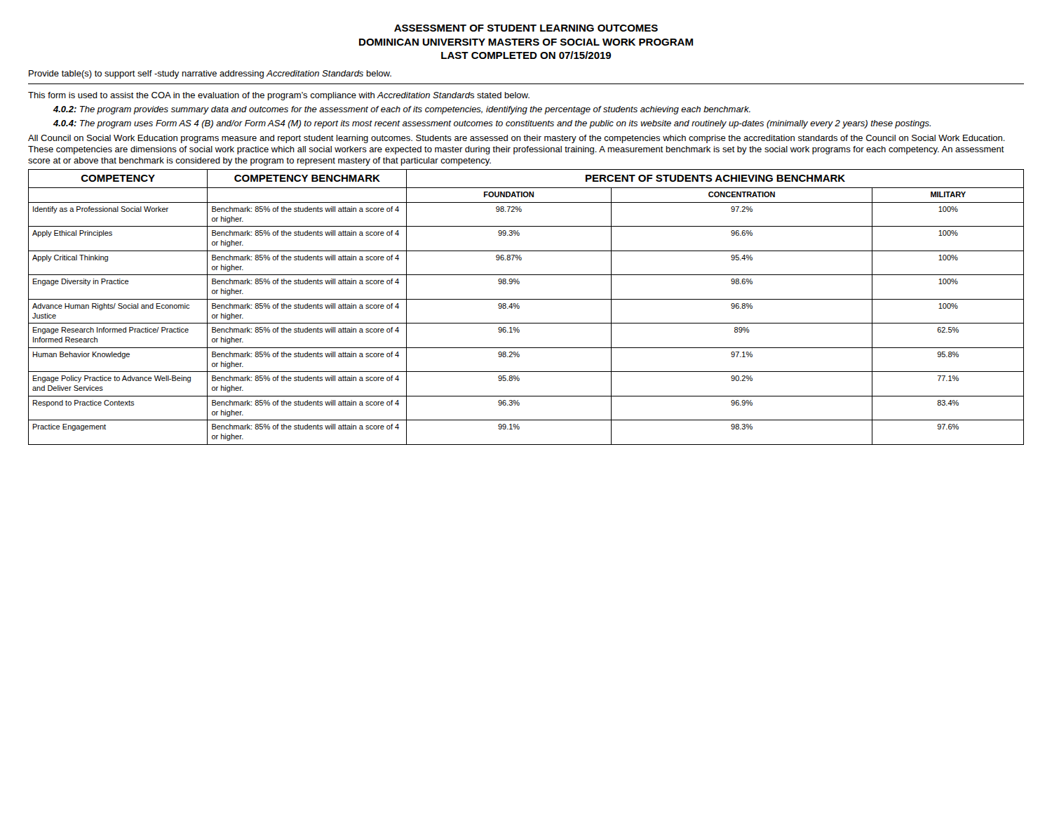ASSESSMENT OF STUDENT LEARNING OUTCOMES
DOMINICAN UNIVERSITY MASTERS OF SOCIAL WORK PROGRAM
LAST COMPLETED ON 07/15/2019
Provide table(s) to support self -study narrative addressing Accreditation Standards below.
This form is used to assist the COA in the evaluation of the program’s compliance with Accreditation Standards stated below.
4.0.2: The program provides summary data and outcomes for the assessment of each of its competencies, identifying the percentage of students achieving each benchmark.
4.0.4: The program uses Form AS 4 (B) and/or Form AS4 (M) to report its most recent assessment outcomes to constituents and the public on its website and routinely up-dates (minimally every 2 years) these postings.
All Council on Social Work Education programs measure and report student learning outcomes. Students are assessed on their mastery of the competencies which comprise the accreditation standards of the Council on Social Work Education. These competencies are dimensions of social work practice which all social workers are expected to master during their professional training. A measurement benchmark is set by the social work programs for each competency. An assessment score at or above that benchmark is considered by the program to represent mastery of that particular competency.
| COMPETENCY | COMPETENCY BENCHMARK | PERCENT OF STUDENTS ACHIEVING BENCHMARK |
| --- | --- | --- |
| | | FOUNDATION | CONCENTRATION | MILITARY |
| Identify as a Professional Social Worker | Benchmark: 85% of the students will attain a score of 4 or higher. | 98.72% | 97.2% | 100% |
| Apply Ethical Principles | Benchmark: 85% of the students will attain a score of 4 or higher. | 99.3% | 96.6% | 100% |
| Apply Critical Thinking | Benchmark: 85% of the students will attain a score of 4 or higher. | 96.87% | 95.4% | 100% |
| Engage Diversity in Practice | Benchmark: 85% of the students will attain a score of 4 or higher. | 98.9% | 98.6% | 100% |
| Advance Human Rights/ Social and Economic Justice | Benchmark: 85% of the students will attain a score of 4 or higher. | 98.4% | 96.8% | 100% |
| Engage Research Informed Practice/ Practice Informed Research | Benchmark: 85% of the students will attain a score of 4 or higher. | 96.1% | 89% | 62.5% |
| Human Behavior Knowledge | Benchmark: 85% of the students will attain a score of 4 or higher. | 98.2% | 97.1% | 95.8% |
| Engage Policy Practice to Advance Well-Being and Deliver Services | Benchmark: 85% of the students will attain a score of 4 or higher. | 95.8% | 90.2% | 77.1% |
| Respond to Practice Contexts | Benchmark: 85% of the students will attain a score of 4 or higher. | 96.3% | 96.9% | 83.4% |
| Practice Engagement | Benchmark: 85% of the students will attain a score of 4 or higher. | 99.1% | 98.3% | 97.6% |